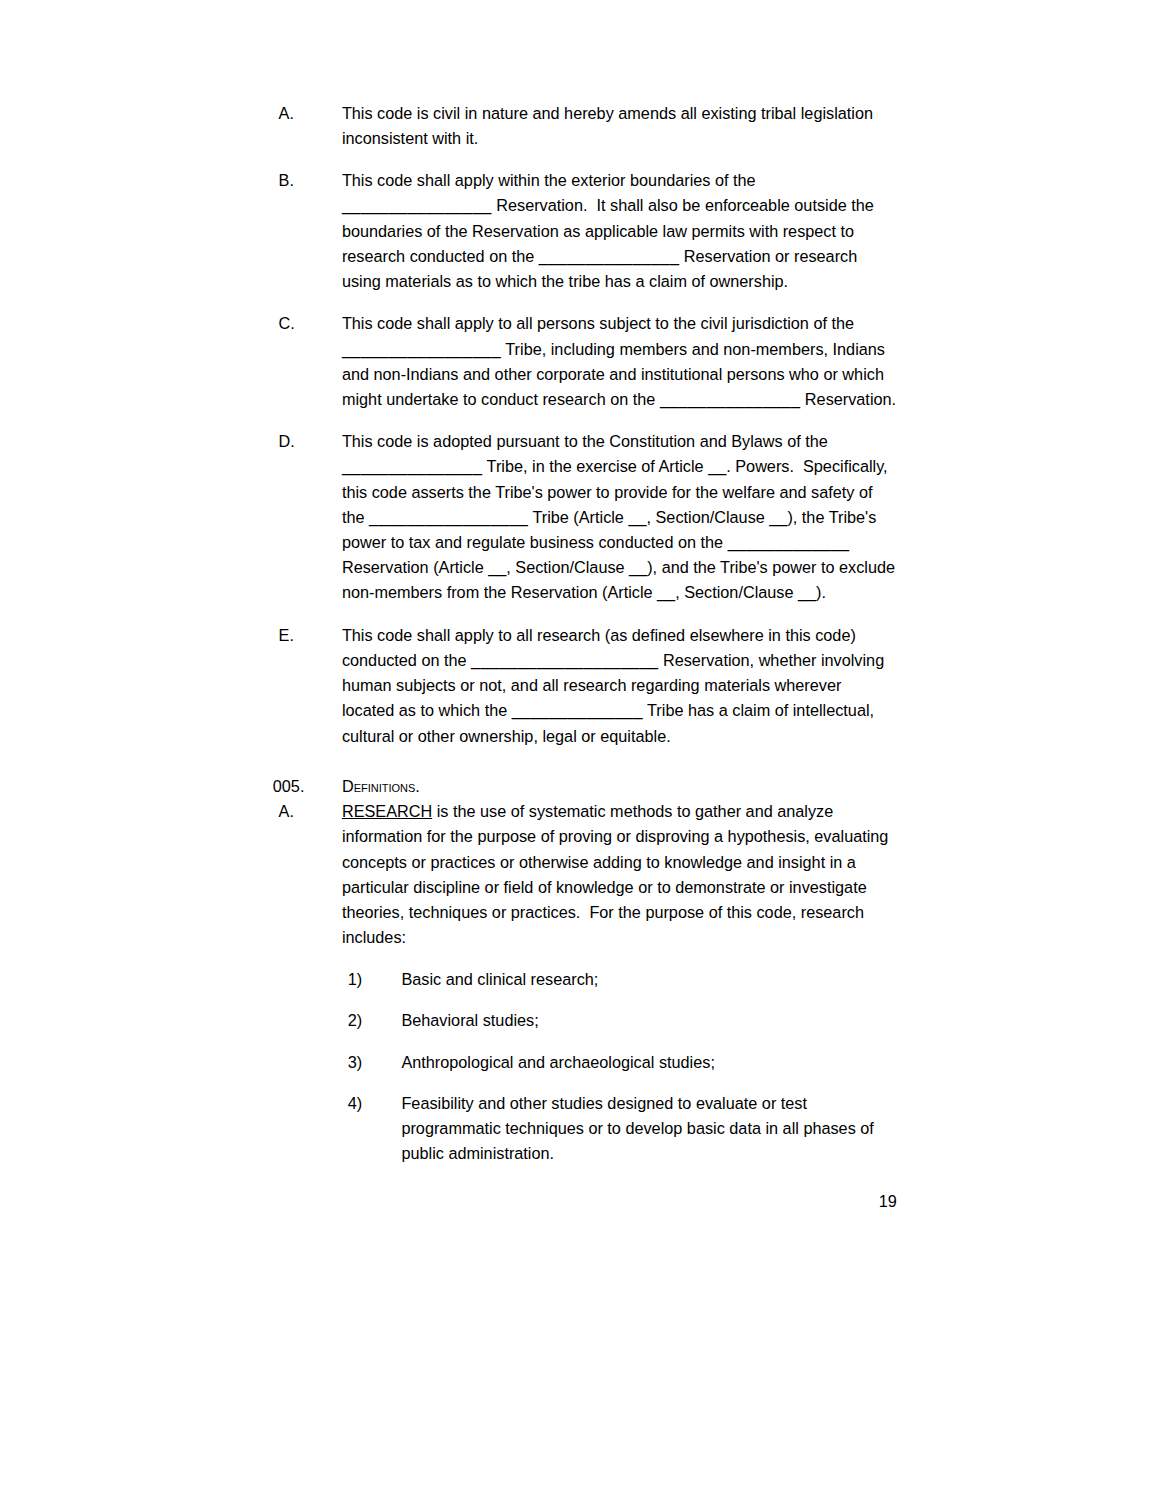A. This code is civil in nature and hereby amends all existing tribal legislation inconsistent with it.
B. This code shall apply within the exterior boundaries of the ________________ Reservation. It shall also be enforceable outside the boundaries of the Reservation as applicable law permits with respect to research conducted on the _______________ Reservation or research using materials as to which the tribe has a claim of ownership.
C. This code shall apply to all persons subject to the civil jurisdiction of the _________________ Tribe, including members and non-members, Indians and non-Indians and other corporate and institutional persons who or which might undertake to conduct research on the _______________ Reservation.
D. This code is adopted pursuant to the Constitution and Bylaws of the _______________ Tribe, in the exercise of Article __. Powers. Specifically, this code asserts the Tribe's power to provide for the welfare and safety of the _________________ Tribe (Article __, Section/Clause __), the Tribe's power to tax and regulate business conducted on the _____________ Reservation (Article __, Section/Clause __), and the Tribe's power to exclude non-members from the Reservation (Article __, Section/Clause __).
E. This code shall apply to all research (as defined elsewhere in this code) conducted on the ____________________ Reservation, whether involving human subjects or not, and all research regarding materials wherever located as to which the ______________ Tribe has a claim of intellectual, cultural or other ownership, legal or equitable.
005. Definitions.
A. RESEARCH is the use of systematic methods to gather and analyze information for the purpose of proving or disproving a hypothesis, evaluating concepts or practices or otherwise adding to knowledge and insight in a particular discipline or field of knowledge or to demonstrate or investigate theories, techniques or practices. For the purpose of this code, research includes:
1) Basic and clinical research;
2) Behavioral studies;
3) Anthropological and archaeological studies;
4) Feasibility and other studies designed to evaluate or test programmatic techniques or to develop basic data in all phases of public administration.
19